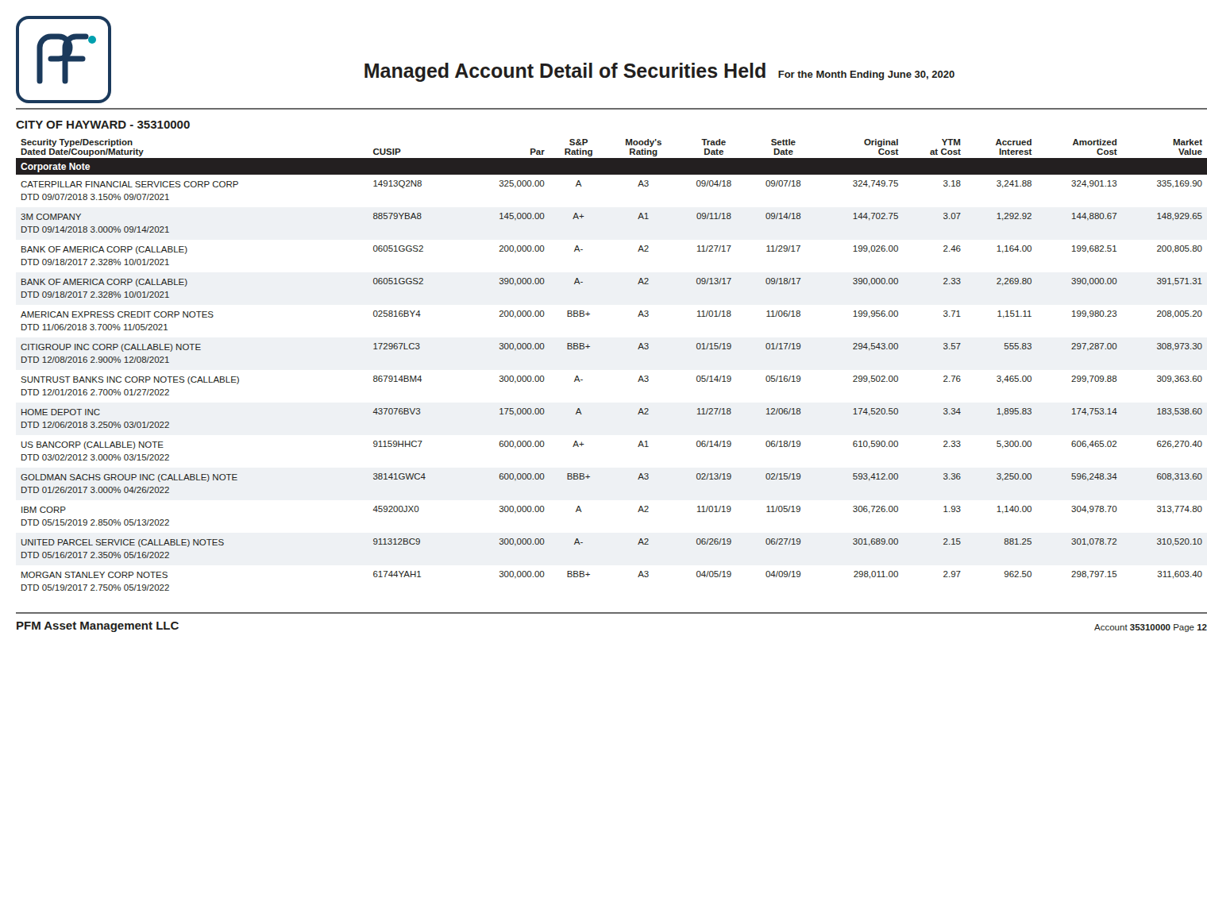Managed Account Detail of Securities Held
For the Month Ending June 30, 2020
CITY OF HAYWARD - 35310000
| Security Type/Description Dated Date/Coupon/Maturity | CUSIP | Par | S&P Rating | Moody's Rating | Trade Date | Settle Date | Original Cost | YTM at Cost | Accrued Interest | Amortized Cost | Market Value |
| --- | --- | --- | --- | --- | --- | --- | --- | --- | --- | --- | --- |
| Corporate Note |
| CATERPILLAR FINANCIAL SERVICES CORP CORP DTD 09/07/2018 3.150% 09/07/2021 | 14913Q2N8 | 325,000.00 | A | A3 | 09/04/18 | 09/07/18 | 324,749.75 | 3.18 | 3,241.88 | 324,901.13 | 335,169.90 |
| 3M COMPANY DTD 09/14/2018 3.000% 09/14/2021 | 88579YBA8 | 145,000.00 | A+ | A1 | 09/11/18 | 09/14/18 | 144,702.75 | 3.07 | 1,292.92 | 144,880.67 | 148,929.65 |
| BANK OF AMERICA CORP (CALLABLE) DTD 09/18/2017 2.328% 10/01/2021 | 06051GGS2 | 200,000.00 | A- | A2 | 11/27/17 | 11/29/17 | 199,026.00 | 2.46 | 1,164.00 | 199,682.51 | 200,805.80 |
| BANK OF AMERICA CORP (CALLABLE) DTD 09/18/2017 2.328% 10/01/2021 | 06051GGS2 | 390,000.00 | A- | A2 | 09/13/17 | 09/18/17 | 390,000.00 | 2.33 | 2,269.80 | 390,000.00 | 391,571.31 |
| AMERICAN EXPRESS CREDIT CORP NOTES DTD 11/06/2018 3.700% 11/05/2021 | 025816BY4 | 200,000.00 | BBB+ | A3 | 11/01/18 | 11/06/18 | 199,956.00 | 3.71 | 1,151.11 | 199,980.23 | 208,005.20 |
| CITIGROUP INC CORP (CALLABLE) NOTE DTD 12/08/2016 2.900% 12/08/2021 | 172967LC3 | 300,000.00 | BBB+ | A3 | 01/15/19 | 01/17/19 | 294,543.00 | 3.57 | 555.83 | 297,287.00 | 308,973.30 |
| SUNTRUST BANKS INC CORP NOTES (CALLABLE) DTD 12/01/2016 2.700% 01/27/2022 | 867914BM4 | 300,000.00 | A- | A3 | 05/14/19 | 05/16/19 | 299,502.00 | 2.76 | 3,465.00 | 299,709.88 | 309,363.60 |
| HOME DEPOT INC DTD 12/06/2018 3.250% 03/01/2022 | 437076BV3 | 175,000.00 | A | A2 | 11/27/18 | 12/06/18 | 174,520.50 | 3.34 | 1,895.83 | 174,753.14 | 183,538.60 |
| US BANCORP (CALLABLE) NOTE DTD 03/02/2012 3.000% 03/15/2022 | 91159HHC7 | 600,000.00 | A+ | A1 | 06/14/19 | 06/18/19 | 610,590.00 | 2.33 | 5,300.00 | 606,465.02 | 626,270.40 |
| GOLDMAN SACHS GROUP INC (CALLABLE) NOTE DTD 01/26/2017 3.000% 04/26/2022 | 38141GWC4 | 600,000.00 | BBB+ | A3 | 02/13/19 | 02/15/19 | 593,412.00 | 3.36 | 3,250.00 | 596,248.34 | 608,313.60 |
| IBM CORP DTD 05/15/2019 2.850% 05/13/2022 | 459200JX0 | 300,000.00 | A | A2 | 11/01/19 | 11/05/19 | 306,726.00 | 1.93 | 1,140.00 | 304,978.70 | 313,774.80 |
| UNITED PARCEL SERVICE (CALLABLE) NOTES DTD 05/16/2017 2.350% 05/16/2022 | 911312BC9 | 300,000.00 | A- | A2 | 06/26/19 | 06/27/19 | 301,689.00 | 2.15 | 881.25 | 301,078.72 | 310,520.10 |
| MORGAN STANLEY CORP NOTES DTD 05/19/2017 2.750% 05/19/2022 | 61744YAH1 | 300,000.00 | BBB+ | A3 | 04/05/19 | 04/09/19 | 298,011.00 | 2.97 | 962.50 | 298,797.15 | 311,603.40 |
PFM Asset Management LLC
Account 35310000 Page 12